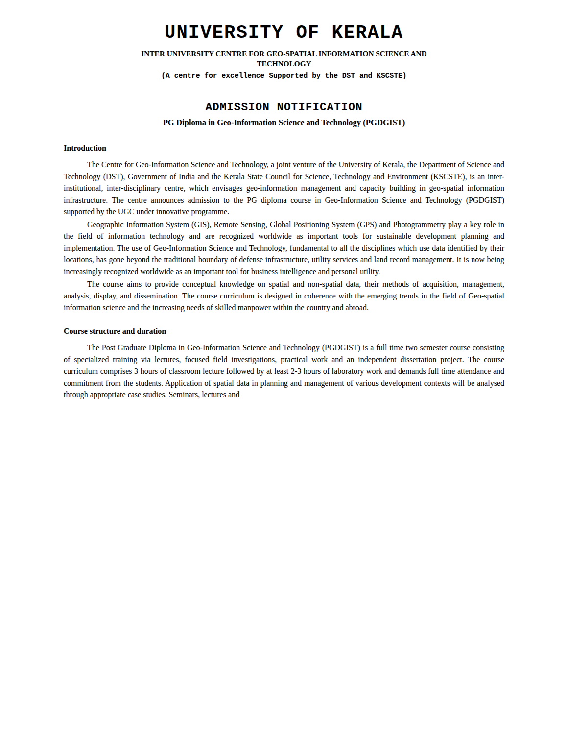UNIVERSITY OF KERALA
INTER UNIVERSITY CENTRE FOR GEO-SPATIAL INFORMATION SCIENCE AND
TECHNOLOGY
(A centre for excellence Supported by the DST and KSCSTE)
ADMISSION NOTIFICATION
PG Diploma in Geo-Information Science and Technology (PGDGIST)
Introduction
The Centre for Geo-Information Science and Technology, a joint venture of the University of Kerala, the Department of Science and Technology (DST), Government of India and the Kerala State Council for Science, Technology and Environment (KSCSTE), is an inter-institutional, inter-disciplinary centre, which envisages geo-information management and capacity building in geo-spatial information infrastructure. The centre announces admission to the PG diploma course in Geo-Information Science and Technology (PGDGIST) supported by the UGC under innovative programme.
Geographic Information System (GIS), Remote Sensing, Global Positioning System (GPS) and Photogrammetry play a key role in the field of information technology and are recognized worldwide as important tools for sustainable development planning and implementation. The use of Geo-Information Science and Technology, fundamental to all the disciplines which use data identified by their locations, has gone beyond the traditional boundary of defense infrastructure, utility services and land record management. It is now being increasingly recognized worldwide as an important tool for business intelligence and personal utility.
The course aims to provide conceptual knowledge on spatial and non-spatial data, their methods of acquisition, management, analysis, display, and dissemination. The course curriculum is designed in coherence with the emerging trends in the field of Geo-spatial information science and the increasing needs of skilled manpower within the country and abroad.
Course structure and duration
The Post Graduate Diploma in Geo-Information Science and Technology (PGDGIST) is a full time two semester course consisting of specialized training via lectures, focused field investigations, practical work and an independent dissertation project. The course curriculum comprises 3 hours of classroom lecture followed by at least 2-3 hours of laboratory work and demands full time attendance and commitment from the students. Application of spatial data in planning and management of various development contexts will be analysed through appropriate case studies. Seminars, lectures and